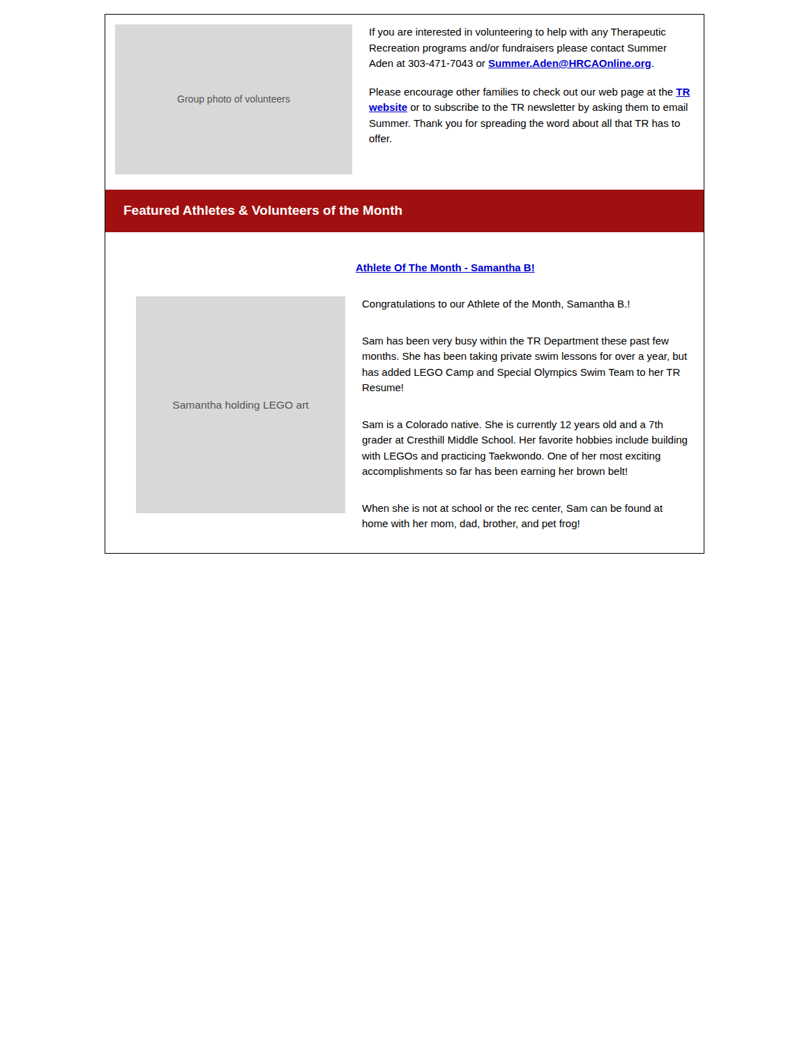If you are interested in volunteering to help with any Therapeutic Recreation programs and/or fundraisers please contact Summer Aden at 303-471-7043 or Summer.Aden@HRCAOnline.org.
Please encourage other families to check out our web page at the TR website or to subscribe to the TR newsletter by asking them to email Summer. Thank you for spreading the word about all that TR has to offer.
Featured Athletes & Volunteers of the Month
Athlete Of The Month - Samantha B!
Congratulations to our Athlete of the Month, Samantha B.!
Sam has been very busy within the TR Department these past few months. She has been taking private swim lessons for over a year, but has added LEGO Camp and Special Olympics Swim Team to her TR Resume!
Sam is a Colorado native. She is currently 12 years old and a 7th grader at Cresthill Middle School. Her favorite hobbies include building with LEGOs and practicing Taekwondo. One of her most exciting accomplishments so far has been earning her brown belt!
When she is not at school or the rec center, Sam can be found at home with her mom, dad, brother, and pet frog!